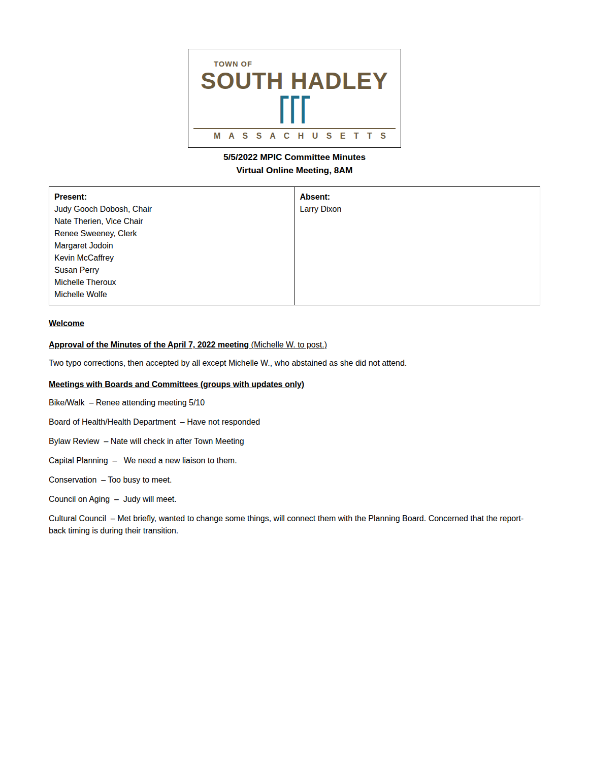TOWN OF
SOUTH HADLEY⎡⎡⎡
M A S S A C H U S E T T S
5/5/2022 MPIC Committee Minutes
Virtual Online Meeting, 8AM
| Present: Judy Gooch Dobosh, Chair Nate Therien, Vice Chair Renee Sweeney, Clerk Margaret Jodoin Kevin McCaffrey Susan Perry Michelle Theroux Michelle Wolfe | Absent: Larry Dixon |
Welcome
Approval of the Minutes of the April 7, 2022 meeting (Michelle W. to post.)
Two typo corrections, then accepted by all except Michelle W., who abstained as she did not attend.
Meetings with Boards and Committees (groups with updates only)
Bike/Walk – Renee attending meeting 5/10
Board of Health/Health Department – Have not responded
Bylaw Review – Nate will check in after Town Meeting
Capital Planning – We need a new liaison to them.
Conservation – Too busy to meet.
Council on Aging – Judy will meet.
Cultural Council – Met briefly, wanted to change some things, will connect them with the Planning Board. Concerned that the report-back timing is during their transition.